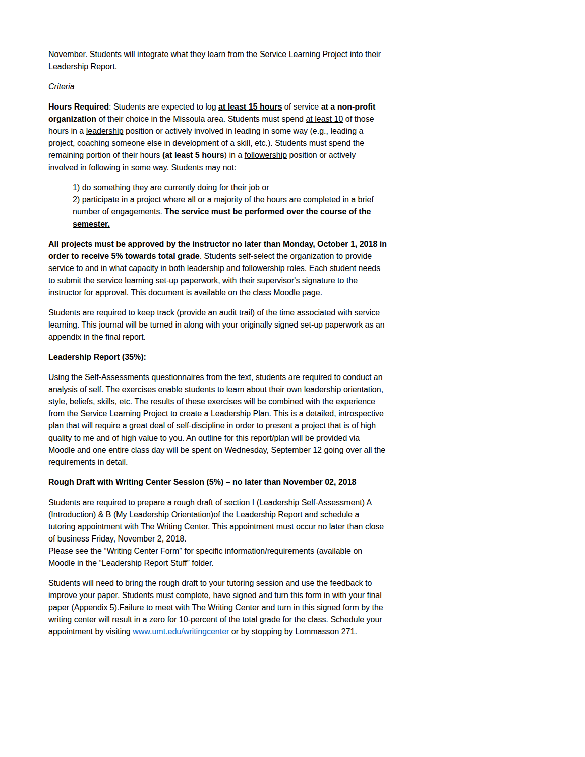November. Students will integrate what they learn from the Service Learning Project into their Leadership Report.
Criteria
Hours Required: Students are expected to log at least 15 hours of service at a non-profit organization of their choice in the Missoula area. Students must spend at least 10 of those hours in a leadership position or actively involved in leading in some way (e.g., leading a project, coaching someone else in development of a skill, etc.). Students must spend the remaining portion of their hours (at least 5 hours) in a followership position or actively involved in following in some way. Students may not:
1) do something they are currently doing for their job or
2) participate in a project where all or a majority of the hours are completed in a brief number of engagements. The service must be performed over the course of the semester.
All projects must be approved by the instructor no later than Monday, October 1, 2018 in order to receive 5% towards total grade. Students self-select the organization to provide service to and in what capacity in both leadership and followership roles. Each student needs to submit the service learning set-up paperwork, with their supervisor's signature to the instructor for approval. This document is available on the class Moodle page.
Students are required to keep track (provide an audit trail) of the time associated with service learning. This journal will be turned in along with your originally signed set-up paperwork as an appendix in the final report.
Leadership Report (35%):
Using the Self-Assessments questionnaires from the text, students are required to conduct an analysis of self. The exercises enable students to learn about their own leadership orientation, style, beliefs, skills, etc. The results of these exercises will be combined with the experience from the Service Learning Project to create a Leadership Plan. This is a detailed, introspective plan that will require a great deal of self-discipline in order to present a project that is of high quality to me and of high value to you. An outline for this report/plan will be provided via Moodle and one entire class day will be spent on Wednesday, September 12 going over all the requirements in detail.
Rough Draft with Writing Center Session (5%) – no later than November 02, 2018
Students are required to prepare a rough draft of section I (Leadership Self-Assessment) A (Introduction) & B (My Leadership Orientation)of the Leadership Report and schedule a tutoring appointment with The Writing Center. This appointment must occur no later than close of business Friday, November 2, 2018.
Please see the “Writing Center Form” for specific information/requirements (available on Moodle in the “Leadership Report Stuff” folder.
Students will need to bring the rough draft to your tutoring session and use the feedback to improve your paper. Students must complete, have signed and turn this form in with your final paper (Appendix 5).Failure to meet with The Writing Center and turn in this signed form by the writing center will result in a zero for 10-percent of the total grade for the class. Schedule your appointment by visiting www.umt.edu/writingcenter or by stopping by Lommasson 271.